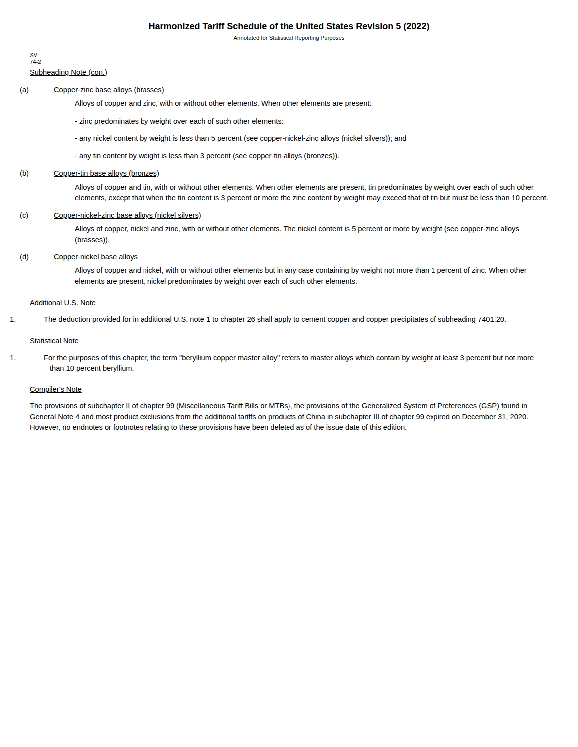Harmonized Tariff Schedule of the United States Revision 5 (2022)
Annotated for Statistical Reporting Purposes
XV
74-2
Subheading Note (con.)
(a) Copper-zinc base alloys (brasses)
Alloys of copper and zinc, with or without other elements. When other elements are present:
- zinc predominates by weight over each of such other elements;
- any nickel content by weight is less than 5 percent (see copper-nickel-zinc alloys (nickel silvers)); and
- any tin content by weight is less than 3 percent (see copper-tin alloys (bronzes)).
(b) Copper-tin base alloys (bronzes)
Alloys of copper and tin, with or without other elements. When other elements are present, tin predominates by weight over each of such other elements, except that when the tin content is 3 percent or more the zinc content by weight may exceed that of tin but must be less than 10 percent.
(c) Copper-nickel-zinc base alloys (nickel silvers)
Alloys of copper, nickel and zinc, with or without other elements. The nickel content is 5 percent or more by weight (see copper-zinc alloys (brasses)).
(d) Copper-nickel base alloys
Alloys of copper and nickel, with or without other elements but in any case containing by weight not more than 1 percent of zinc. When other elements are present, nickel predominates by weight over each of such other elements.
Additional U.S. Note
1. The deduction provided for in additional U.S. note 1 to chapter 26 shall apply to cement copper and copper precipitates of subheading 7401.20.
Statistical Note
1. For the purposes of this chapter, the term "beryllium copper master alloy" refers to master alloys which contain by weight at least 3 percent but not more than 10 percent beryllium.
Compiler's Note
The provisions of subchapter II of chapter 99 (Miscellaneous Tariff Bills or MTBs), the provisions of the Generalized System of Preferences (GSP) found in General Note 4 and most product exclusions from the additional tariffs on products of China in subchapter III of chapter 99 expired on December 31, 2020. However, no endnotes or footnotes relating to these provisions have been deleted as of the issue date of this edition.